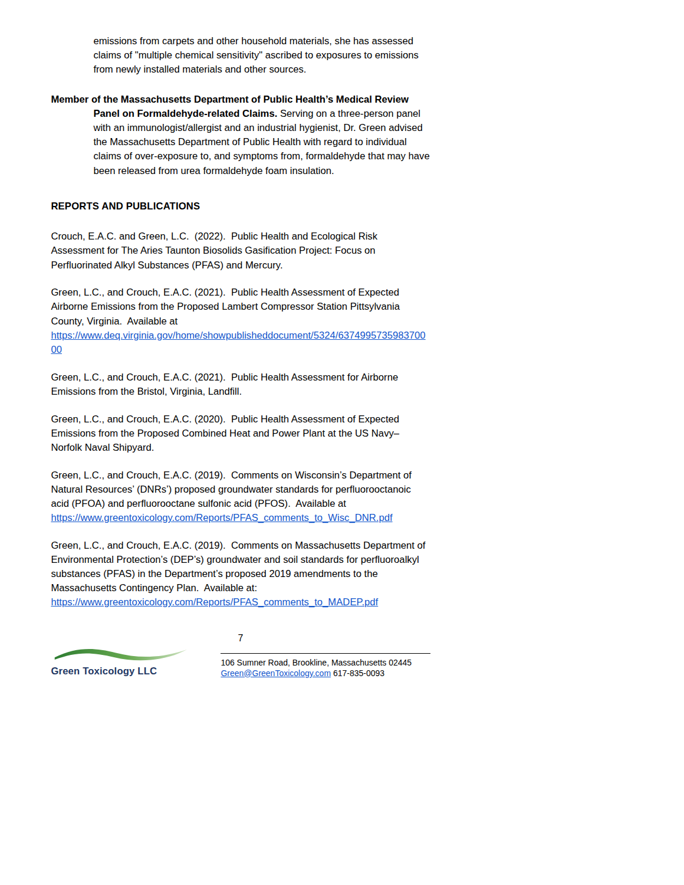emissions from carpets and other household materials, she has assessed claims of "multiple chemical sensitivity" ascribed to exposures to emissions from newly installed materials and other sources.
Member of the Massachusetts Department of Public Health’s Medical Review Panel on Formaldehyde-related Claims. Serving on a three-person panel with an immunologist/allergist and an industrial hygienist, Dr. Green advised the Massachusetts Department of Public Health with regard to individual claims of over-exposure to, and symptoms from, formaldehyde that may have been released from urea formaldehyde foam insulation.
REPORTS AND PUBLICATIONS
Crouch, E.A.C. and Green, L.C. (2022). Public Health and Ecological Risk Assessment for The Aries Taunton Biosolids Gasification Project: Focus on Perfluorinated Alkyl Substances (PFAS) and Mercury.
Green, L.C., and Crouch, E.A.C. (2021). Public Health Assessment of Expected Airborne Emissions from the Proposed Lambert Compressor Station Pittsylvania County, Virginia. Available at
https://www.deq.virginia.gov/home/showpublisheddocument/5324/637499573598370000
Green, L.C., and Crouch, E.A.C. (2021). Public Health Assessment for Airborne Emissions from the Bristol, Virginia, Landfill.
Green, L.C., and Crouch, E.A.C. (2020). Public Health Assessment of Expected Emissions from the Proposed Combined Heat and Power Plant at the US Navy–Norfolk Naval Shipyard.
Green, L.C., and Crouch, E.A.C. (2019). Comments on Wisconsin’s Department of Natural Resources’ (DNRs’) proposed groundwater standards for perfluorooctanoic acid (PFOA) and perfluorooctane sulfonic acid (PFOS). Available at
https://www.greentoxicology.com/Reports/PFAS_comments_to_Wisc_DNR.pdf
Green, L.C., and Crouch, E.A.C. (2019). Comments on Massachusetts Department of Environmental Protection’s (DEP’s) groundwater and soil standards for perfluoroalkyl substances (PFAS) in the Department’s proposed 2019 amendments to the Massachusetts Contingency Plan. Available at:
https://www.greentoxicology.com/Reports/PFAS_comments_to_MADEP.pdf
7
Green Toxicology LLC
106 Sumner Road, Brookline, Massachusetts 02445
Green@GreenToxicology.com 617-835-0093